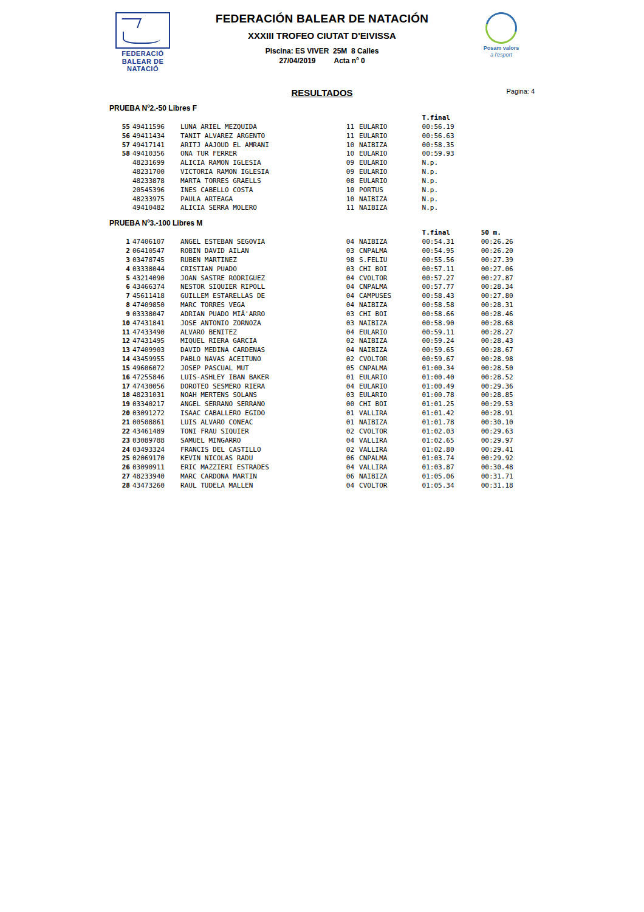FEDERACIÓ
BALEAR DE
NATACIÓ
Posam valors
a l'esport
FEDERACIÓN BALEAR DE NATACIÓN
XXXIII TROFEO CIUTAT D'EIVISSA
Piscina: ES VIVER 25M 8 Calles
27/04/2019 Acta nº 0
Pagina: 4
RESULTADOS
PRUEBA Nº2.-50 Libres F
| | | | | | T.final | |
| 55 | 49411596 | LUNA ARIEL MEZQUIDA | 11 | EULARIO | 00:56.19 | |
| 56 | 49411434 | TANIT ALVAREZ ARGENTO | 11 | EULARIO | 00:56.63 | |
| 57 | 49417141 | ARITJ AAJOUD EL AMRANI | 10 | NAIBIZA | 00:58.35 | |
| 58 | 49410356 | ONA TUR FERRER | 10 | EULARIO | 00:59.93 | |
| | 48231699 | ALICIA RAMON IGLESIA | 09 | EULARIO | N.p. | |
| | 48231700 | VICTORIA RAMON IGLESIA | 09 | EULARIO | N.p. | |
| | 48233878 | MARTA TORRES GRAELLS | 08 | EULARIO | N.p. | |
| | 20545396 | INES CABELLO COSTA | 10 | PORTUS | N.p. | |
| | 48233975 | PAULA ARTEAGA | 10 | NAIBIZA | N.p. | |
| | 49410482 | ALICIA SERRA MOLERO | 11 | NAIBIZA | N.p. | |
PRUEBA Nº3.-100 Libres M
| | | | | | T.final | 50 m. |
| 1 | 47406107 | ANGEL ESTEBAN SEGOVIA | 04 | NAIBIZA | 00:54.31 | 00:26.26 |
| 2 | 06410547 | ROBIN DAVID AILAN | 03 | CNPALMA | 00:54.95 | 00:26.20 |
| 3 | 03478745 | RUBEN MARTINEZ | 98 | S.FELIU | 00:55.56 | 00:27.39 |
| 4 | 03338044 | CRISTIAN PUADO | 03 | CHI BOI | 00:57.11 | 00:27.06 |
| 5 | 43214090 | JOAN SASTRE RODRIGUEZ | 04 | CVOLTOR | 00:57.27 | 00:27.87 |
| 6 | 43466374 | NESTOR SIQUIER RIPOLL | 04 | CNPALMA | 00:57.77 | 00:28.34 |
| 7 | 45611418 | GUILLEM ESTARELLAS DE | 04 | CAMPUSES | 00:58.43 | 00:27.80 |
| 8 | 47409850 | MARC TORRES VEGA | 04 | NAIBIZA | 00:58.58 | 00:28.31 |
| 9 | 03338047 | ADRIAN PUADO MIÃ'ARRO | 03 | CHI BOI | 00:58.66 | 00:28.46 |
| 10 | 47431841 | JOSE ANTONIO ZORNOZA | 03 | NAIBIZA | 00:58.90 | 00:28.68 |
| 11 | 47433490 | ALVARO BENITEZ | 04 | EULARIO | 00:59.11 | 00:28.27 |
| 12 | 47431495 | MIQUEL RIERA GARCIA | 02 | NAIBIZA | 00:59.24 | 00:28.43 |
| 13 | 47409903 | DAVID MEDINA CARDENAS | 04 | NAIBIZA | 00:59.65 | 00:28.67 |
| 14 | 43459955 | PABLO NAVAS ACEITUNO | 02 | CVOLTOR | 00:59.67 | 00:28.98 |
| 15 | 49606072 | JOSEP PASCUAL MUT | 05 | CNPALMA | 01:00.34 | 00:28.50 |
| 16 | 47255846 | LUIS-ASHLEY IBAN BAKER | 01 | EULARIO | 01:00.40 | 00:28.52 |
| 17 | 47430056 | DOROTEO SESMERO RIERA | 04 | EULARIO | 01:00.49 | 00:29.36 |
| 18 | 48231031 | NOAH MERTENS SOLANS | 03 | EULARIO | 01:00.78 | 00:28.85 |
| 19 | 03340217 | ANGEL SERRANO SERRANO | 00 | CHI BOI | 01:01.25 | 00:29.53 |
| 20 | 03091272 | ISAAC CABALLERO EGIDO | 01 | VALLIRA | 01:01.42 | 00:28.91 |
| 21 | 00508861 | LUIS ALVARO CONEAC | 01 | NAIBIZA | 01:01.78 | 00:30.10 |
| 22 | 43461489 | TONI FRAU SIQUIER | 02 | CVOLTOR | 01:02.03 | 00:29.63 |
| 23 | 03089788 | SAMUEL MINGARRO | 04 | VALLIRA | 01:02.65 | 00:29.97 |
| 24 | 03493324 | FRANCIS DEL CASTILLO | 02 | VALLIRA | 01:02.80 | 00:29.41 |
| 25 | 02069170 | KEVIN NICOLAS RADU | 06 | CNPALMA | 01:03.74 | 00:29.92 |
| 26 | 03090911 | ERIC MAZZIERI ESTRADES | 04 | VALLIRA | 01:03.87 | 00:30.48 |
| 27 | 48233940 | MARC CARDONA MARTIN | 06 | NAIBIZA | 01:05.06 | 00:31.71 |
| 28 | 43473260 | RAUL TUDELA MALLEN | 04 | CVOLTOR | 01:05.34 | 00:31.18 |